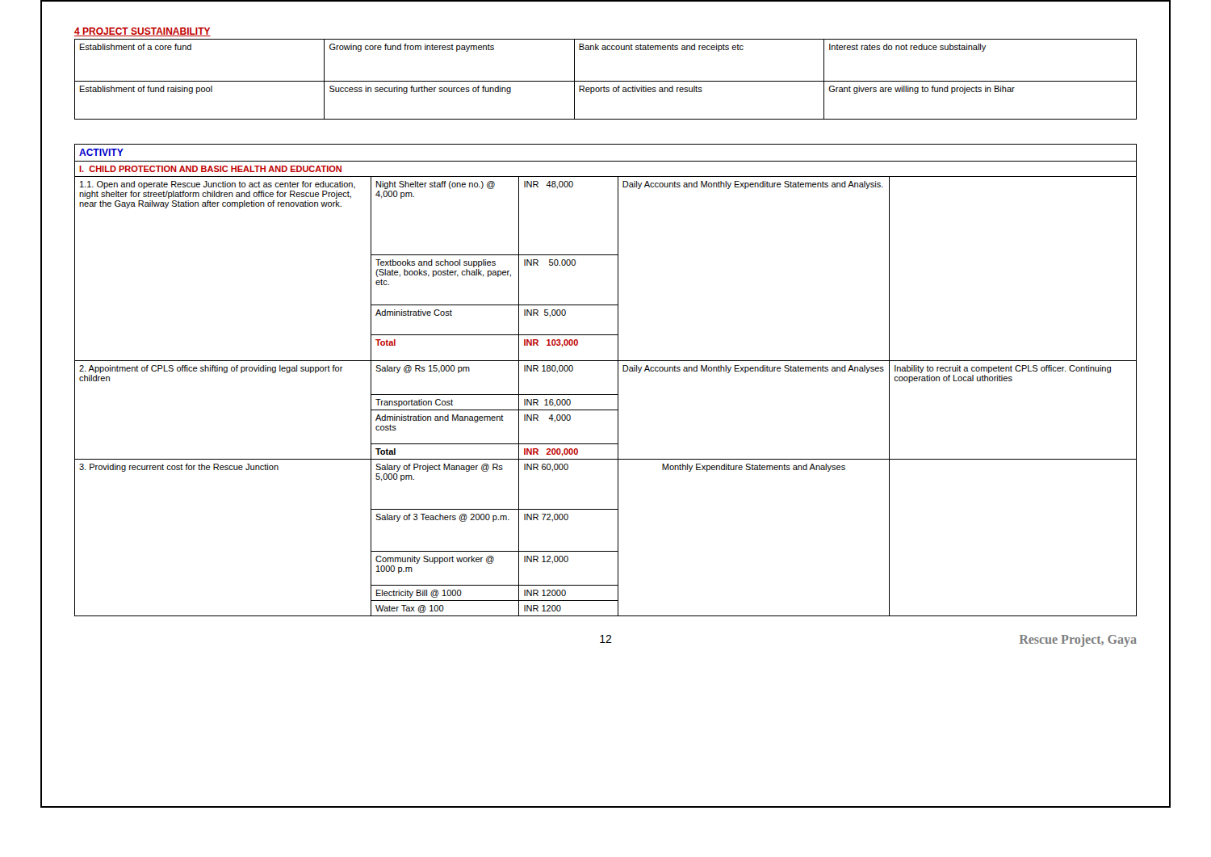4 PROJECT SUSTAINABILITY
| Establishment of a core fund | Growing core fund from interest payments | Bank account statements and receipts etc | Interest rates do not reduce substainally |
| Establishment of fund raising pool | Success in securing further sources of funding | Reports of activities and results | Grant givers are willing to fund projects in Bihar |
| ACTIVITY |
| I. CHILD PROTECTION AND BASIC HEALTH AND EDUCATION |
| 1.1. Open and operate Rescue Junction to act as center for education, night shelter for street/platform children and office for Rescue Project, near the Gaya Railway Station after completion of renovation work. | Night Shelter staff (one no.) @ 4,000 pm. | INR 48,000 | Daily Accounts and Monthly Expenditure Statements and Analysis. | |
| Textbooks and school supplies (Slate, books, poster, chalk, paper, etc. | INR 50.000 |
| Administrative Cost | INR 5,000 |
| Total | INR 103,000 |
| 2. Appointment of CPLS office shifting of providing legal support for children | Salary @ Rs 15,000 pm | INR 180,000 | Daily Accounts and Monthly Expenditure Statements and Analyses | Inability to recruit a competent CPLS officer. Continuing cooperation of Local uthorities |
| Transportation Cost | INR 16,000 |
| Administration and Management costs | INR 4,000 |
| Total | INR 200,000 |
| 3. Providing recurrent cost for the Rescue Junction | Salary of Project Manager @ Rs 5,000 pm. | INR 60,000 | Monthly Expenditure Statements and Analyses | |
| Salary of 3 Teachers @ 2000 p.m. | INR 72,000 |
| Community Support worker @ 1000 p.m | INR 12,000 |
| Electricity Bill @ 1000 | INR 12000 |
| Water Tax @ 100 | INR 1200 |
12
Rescue Project, Gaya